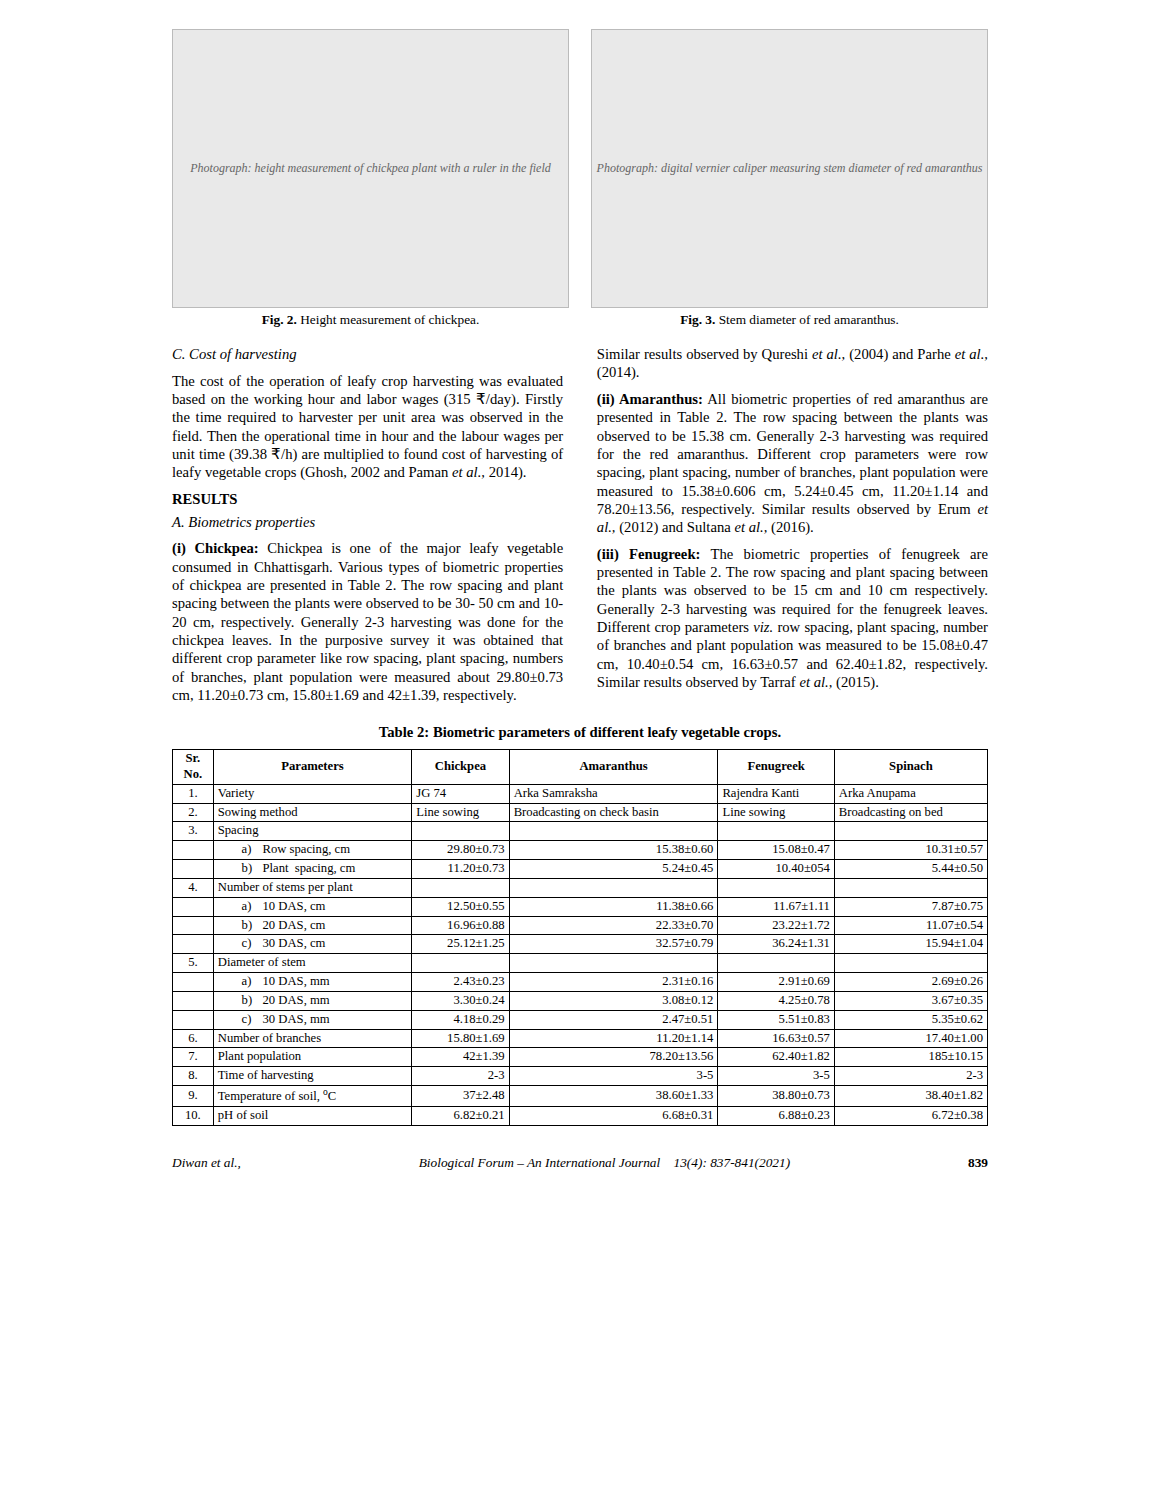Photograph: height measurement of chickpea plant with a ruler in the field
Fig. 2. Height measurement of chickpea.
Photograph: digital vernier caliper measuring stem diameter of red amaranthus
Fig. 3. Stem diameter of red amaranthus.
C. Cost of harvesting
The cost of the operation of leafy crop harvesting was evaluated based on the working hour and labor wages (315 ₹/day). Firstly the time required to harvester per unit area was observed in the field. Then the operational time in hour and the labour wages per unit time (39.38 ₹/h) are multiplied to found cost of harvesting of leafy vegetable crops (Ghosh, 2002 and Paman et al., 2014).
RESULTS
A. Biometrics properties
(i) Chickpea: Chickpea is one of the major leafy vegetable consumed in Chhattisgarh. Various types of biometric properties of chickpea are presented in Table 2. The row spacing and plant spacing between the plants were observed to be 30- 50 cm and 10-20 cm, respectively. Generally 2-3 harvesting was done for the chickpea leaves. In the purposive survey it was obtained that different crop parameter like row spacing, plant spacing, numbers of branches, plant population were measured about 29.80±0.73 cm, 11.20±0.73 cm, 15.80±1.69 and 42±1.39, respectively.
Similar results observed by Qureshi et al., (2004) and Parhe et al., (2014).
(ii) Amaranthus: All biometric properties of red amaranthus are presented in Table 2. The row spacing between the plants was observed to be 15.38 cm. Generally 2-3 harvesting was required for the red amaranthus. Different crop parameters were row spacing, plant spacing, number of branches, plant population were measured to 15.38±0.606 cm, 5.24±0.45 cm, 11.20±1.14 and 78.20±13.56, respectively. Similar results observed by Erum et al., (2012) and Sultana et al., (2016).
(iii) Fenugreek: The biometric properties of fenugreek are presented in Table 2. The row spacing and plant spacing between the plants was observed to be 15 cm and 10 cm respectively. Generally 2-3 harvesting was required for the fenugreek leaves. Different crop parameters viz. row spacing, plant spacing, number of branches and plant population was measured to be 15.08±0.47 cm, 10.40±0.54 cm, 16.63±0.57 and 62.40±1.82, respectively. Similar results observed by Tarraf et al., (2015).
Table 2: Biometric parameters of different leafy vegetable crops.
| Sr. No. | Parameters | Chickpea | Amaranthus | Fenugreek | Spinach |
| --- | --- | --- | --- | --- | --- |
| 1. | Variety | JG 74 | Arka Samraksha | Rajendra Kanti | Arka Anupama |
| 2. | Sowing method | Line sowing | Broadcasting on check basin | Line sowing | Broadcasting on bed |
| 3. | Spacing | | | | |
| | a) Row spacing, cm | 29.80±0.73 | 15.38±0.60 | 15.08±0.47 | 10.31±0.57 |
| | b) Plant spacing, cm | 11.20±0.73 | 5.24±0.45 | 10.40±054 | 5.44±0.50 |
| 4. | Number of stems per plant | | | | |
| | a) 10 DAS, cm | 12.50±0.55 | 11.38±0.66 | 11.67±1.11 | 7.87±0.75 |
| | b) 20 DAS, cm | 16.96±0.88 | 22.33±0.70 | 23.22±1.72 | 11.07±0.54 |
| | c) 30 DAS, cm | 25.12±1.25 | 32.57±0.79 | 36.24±1.31 | 15.94±1.04 |
| 5. | Diameter of stem | | | | |
| | a) 10 DAS, mm | 2.43±0.23 | 2.31±0.16 | 2.91±0.69 | 2.69±0.26 |
| | b) 20 DAS, mm | 3.30±0.24 | 3.08±0.12 | 4.25±0.78 | 3.67±0.35 |
| | c) 30 DAS, mm | 4.18±0.29 | 2.47±0.51 | 5.51±0.83 | 5.35±0.62 |
| 6. | Number of branches | 15.80±1.69 | 11.20±1.14 | 16.63±0.57 | 17.40±1.00 |
| 7. | Plant population | 42±1.39 | 78.20±13.56 | 62.40±1.82 | 185±10.15 |
| 8. | Time of harvesting | 2-3 | 3-5 | 3-5 | 2-3 |
| 9. | Temperature of soil, o C | 37±2.48 | 38.60±1.33 | 38.80±0.73 | 38.40±1.82 |
| 10. | pH of soil | 6.82±0.21 | 6.68±0.31 | 6.88±0.23 | 6.72±0.38 |
Diwan et al.,
Biological Forum – An International Journal 13(4): 837-841(2021)
839